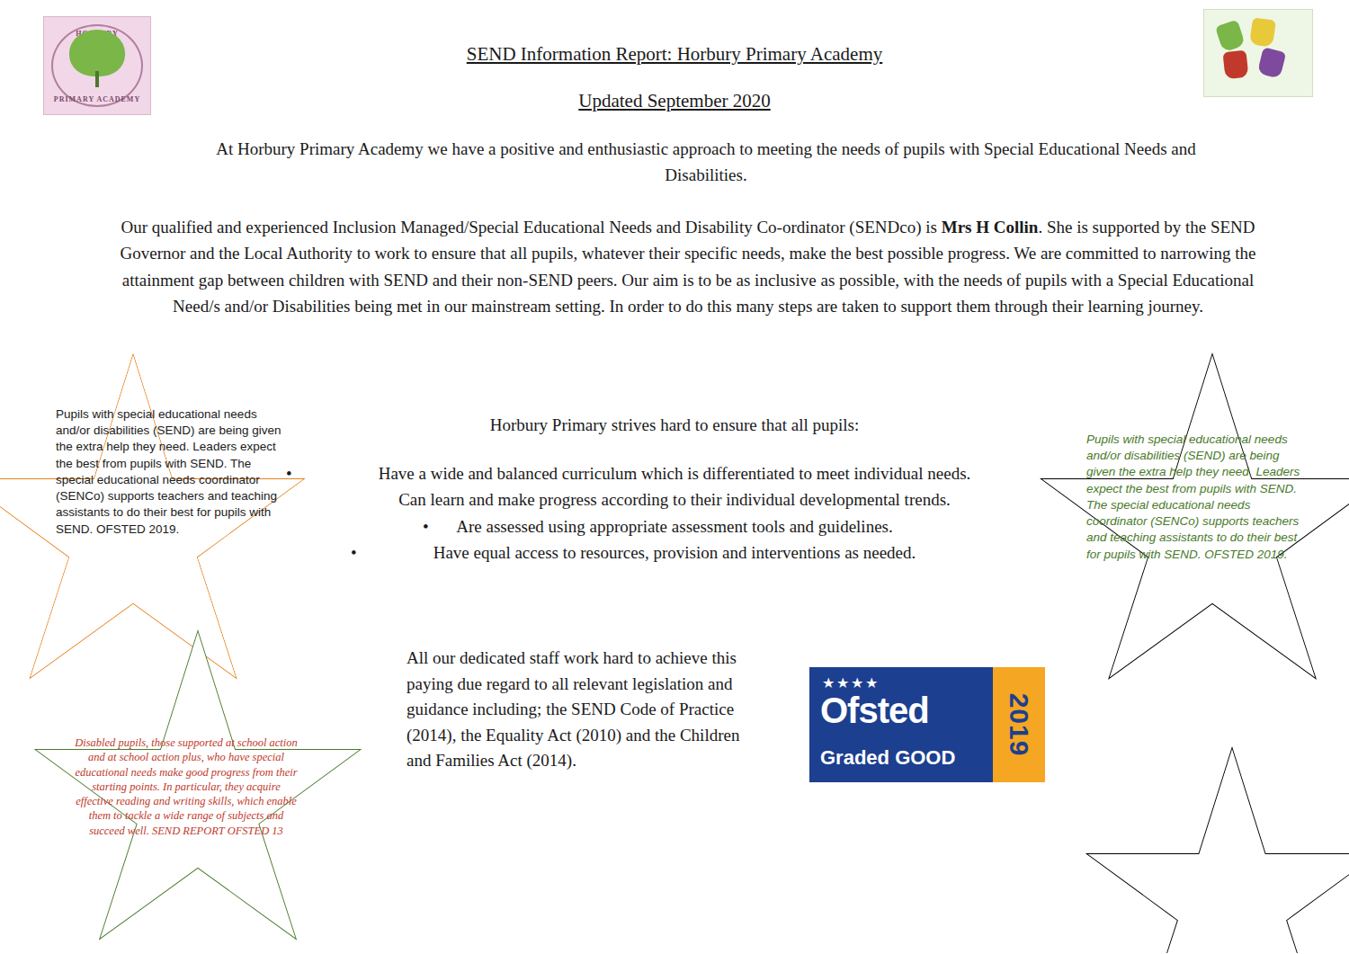HORBURY
PRIMARY ACADEMY
SEND Information Report: Horbury Primary Academy
Updated September 2020
At Horbury Primary Academy we have a positive and enthusiastic approach to meeting the needs of pupils with Special Educational Needs and Disabilities.
Our qualified and experienced Inclusion Managed/Special Educational Needs and Disability Co-ordinator (SENDco) is Mrs H Collin. She is supported by the SEND Governor and the Local Authority to work to ensure that all pupils, whatever their specific needs, make the best possible progress. We are committed to narrowing the attainment gap between children with SEND and their non-SEND peers. Our aim is to be as inclusive as possible, with the needs of pupils with a Special Educational Need/s and/or Disabilities being met in our mainstream setting. In order to do this many steps are taken to support them through their learning journey.
Horbury Primary strives hard to ensure that all pupils:
Have a wide and balanced curriculum which is differentiated to meet individual needs.
Can learn and make progress according to their individual developmental trends.
Are assessed using appropriate assessment tools and guidelines.
Have equal access to resources, provision and interventions as needed.
Pupils with special educational needs and/or disabilities (SEND) are being given the extra help they need. Leaders expect the best from pupils with SEND. The special educational needs coordinator (SENCo) supports teachers and teaching assistants to do their best for pupils with SEND. OFSTED 2019.
Pupils with special educational needs and/or disabilities (SEND) are being given the extra help they need. Leaders expect the best from pupils with SEND. The special educational needs coordinator (SENCo) supports teachers and teaching assistants to do their best for pupils with SEND. OFSTED 2019.
Disabled pupils, those supported at school action and at school action plus, who have special educational needs make good progress from their starting points. In particular, they acquire effective reading and writing skills, which enable them to tackle a wide range of subjects and succeed well. SEND REPORT OFSTED 13
All our dedicated staff work hard to achieve this paying due regard to all relevant legislation and guidance including; the SEND Code of Practice (2014), the Equality Act (2010) and the Children and Families Act (2014).
★★★★
Ofsted
Graded GOOD
2019